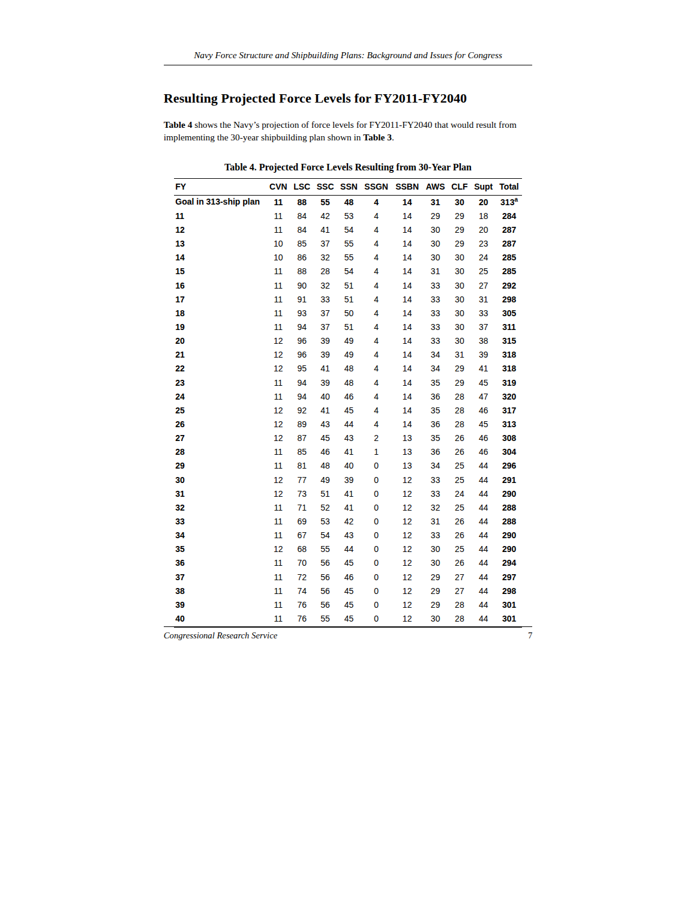Navy Force Structure and Shipbuilding Plans: Background and Issues for Congress
Resulting Projected Force Levels for FY2011-FY2040
Table 4 shows the Navy’s projection of force levels for FY2011-FY2040 that would result from implementing the 30-year shipbuilding plan shown in Table 3.
Table 4. Projected Force Levels Resulting from 30-Year Plan
| FY | CVN | LSC | SSC | SSN | SSGN | SSBN | AWS | CLF | Supt | Total |
| --- | --- | --- | --- | --- | --- | --- | --- | --- | --- | --- |
| Goal in 313-ship plan | 11 | 88 | 55 | 48 | 4 | 14 | 31 | 30 | 20 | 313 a |
| 11 | 11 | 84 | 42 | 53 | 4 | 14 | 29 | 29 | 18 | 284 |
| 12 | 11 | 84 | 41 | 54 | 4 | 14 | 30 | 29 | 20 | 287 |
| 13 | 10 | 85 | 37 | 55 | 4 | 14 | 30 | 29 | 23 | 287 |
| 14 | 10 | 86 | 32 | 55 | 4 | 14 | 30 | 30 | 24 | 285 |
| 15 | 11 | 88 | 28 | 54 | 4 | 14 | 31 | 30 | 25 | 285 |
| 16 | 11 | 90 | 32 | 51 | 4 | 14 | 33 | 30 | 27 | 292 |
| 17 | 11 | 91 | 33 | 51 | 4 | 14 | 33 | 30 | 31 | 298 |
| 18 | 11 | 93 | 37 | 50 | 4 | 14 | 33 | 30 | 33 | 305 |
| 19 | 11 | 94 | 37 | 51 | 4 | 14 | 33 | 30 | 37 | 311 |
| 20 | 12 | 96 | 39 | 49 | 4 | 14 | 33 | 30 | 38 | 315 |
| 21 | 12 | 96 | 39 | 49 | 4 | 14 | 34 | 31 | 39 | 318 |
| 22 | 12 | 95 | 41 | 48 | 4 | 14 | 34 | 29 | 41 | 318 |
| 23 | 11 | 94 | 39 | 48 | 4 | 14 | 35 | 29 | 45 | 319 |
| 24 | 11 | 94 | 40 | 46 | 4 | 14 | 36 | 28 | 47 | 320 |
| 25 | 12 | 92 | 41 | 45 | 4 | 14 | 35 | 28 | 46 | 317 |
| 26 | 12 | 89 | 43 | 44 | 4 | 14 | 36 | 28 | 45 | 313 |
| 27 | 12 | 87 | 45 | 43 | 2 | 13 | 35 | 26 | 46 | 308 |
| 28 | 11 | 85 | 46 | 41 | 1 | 13 | 36 | 26 | 46 | 304 |
| 29 | 11 | 81 | 48 | 40 | 0 | 13 | 34 | 25 | 44 | 296 |
| 30 | 12 | 77 | 49 | 39 | 0 | 12 | 33 | 25 | 44 | 291 |
| 31 | 12 | 73 | 51 | 41 | 0 | 12 | 33 | 24 | 44 | 290 |
| 32 | 11 | 71 | 52 | 41 | 0 | 12 | 32 | 25 | 44 | 288 |
| 33 | 11 | 69 | 53 | 42 | 0 | 12 | 31 | 26 | 44 | 288 |
| 34 | 11 | 67 | 54 | 43 | 0 | 12 | 33 | 26 | 44 | 290 |
| 35 | 12 | 68 | 55 | 44 | 0 | 12 | 30 | 25 | 44 | 290 |
| 36 | 11 | 70 | 56 | 45 | 0 | 12 | 30 | 26 | 44 | 294 |
| 37 | 11 | 72 | 56 | 46 | 0 | 12 | 29 | 27 | 44 | 297 |
| 38 | 11 | 74 | 56 | 45 | 0 | 12 | 29 | 27 | 44 | 298 |
| 39 | 11 | 76 | 56 | 45 | 0 | 12 | 29 | 28 | 44 | 301 |
| 40 | 11 | 76 | 55 | 45 | 0 | 12 | 30 | 28 | 44 | 301 |
Congressional Research Service 7